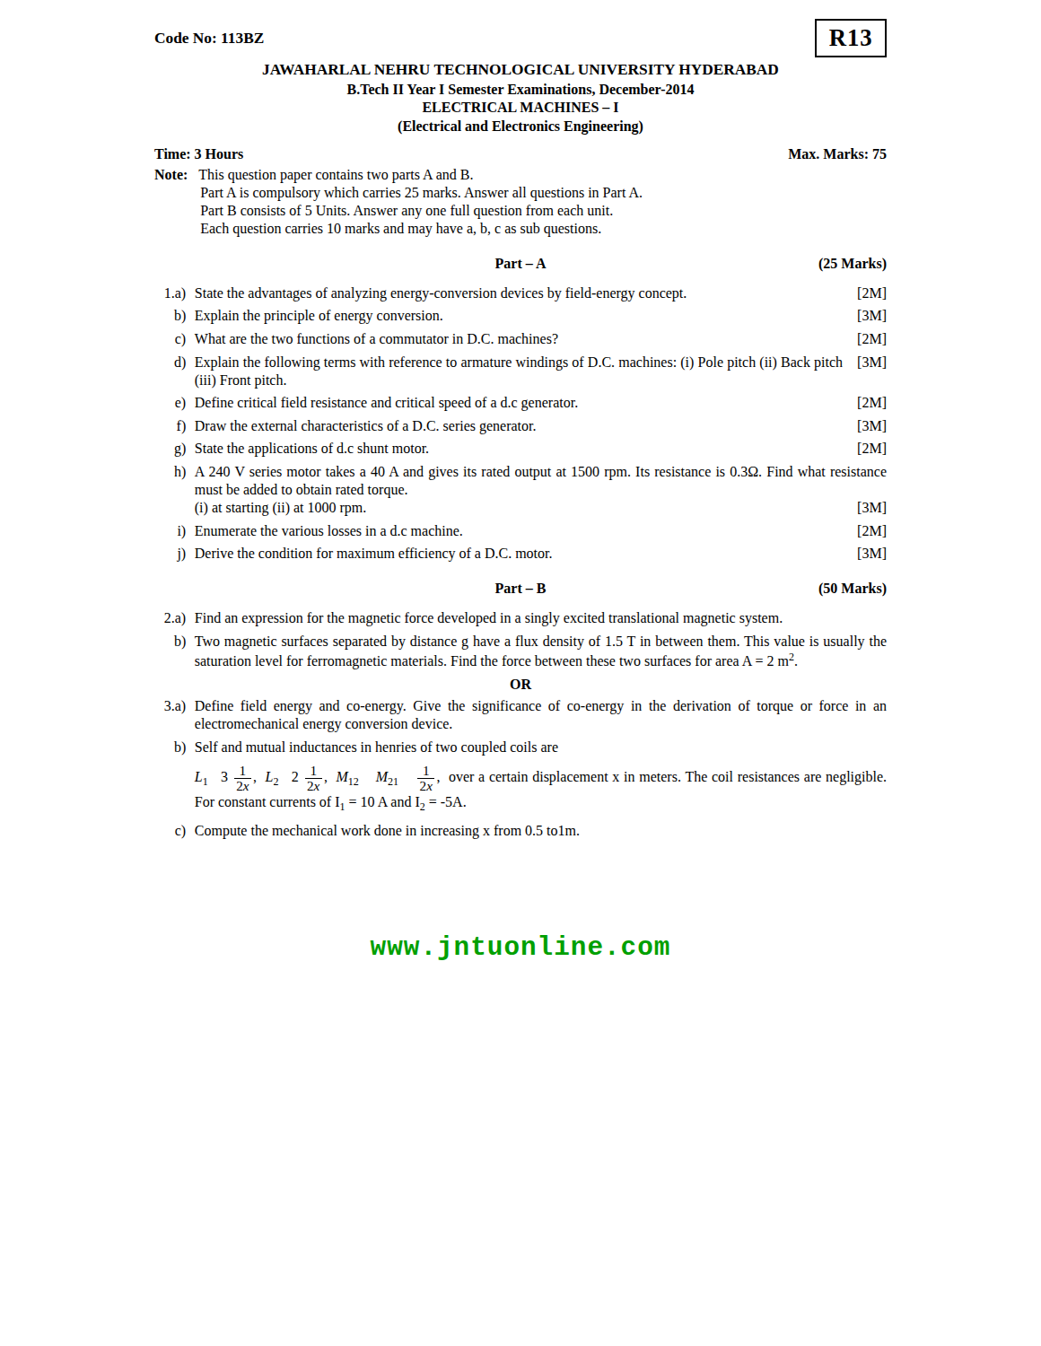R13
Code No: 113BZ
JAWAHARLAL NEHRU TECHNOLOGICAL UNIVERSITY HYDERABAD B.Tech II Year I Semester Examinations, December-2014 ELECTRICAL MACHINES – I (Electrical and Electronics Engineering)
Time: 3 Hours Max. Marks: 75
Note: This question paper contains two parts A and B.
Part A is compulsory which carries 25 marks. Answer all questions in Part A.
Part B consists of 5 Units. Answer any one full question from each unit.
Each question carries 10 marks and may have a, b, c as sub questions.
Part – A (25 Marks)
1.a) [2M] State the advantages of analyzing energy-conversion devices by field-energy concept.
b) [3M] Explain the principle of energy conversion.
c) [2M] What are the two functions of a commutator in D.C. machines?
d) [3M] Explain the following terms with reference to armature windings of D.C. machines: (i) Pole pitch (ii) Back pitch (iii) Front pitch.
e) [2M] Define critical field resistance and critical speed of a d.c generator.
f) [3M] Draw the external characteristics of a D.C. series generator.
g) [2M] State the applications of d.c shunt motor.
h) A 240 V series motor takes a 40 A and gives its rated output at 1500 rpm. Its resistance is 0.3Ω. Find what resistance must be added to obtain rated torque.
[3M](i) at starting (ii) at 1000 rpm.
i) [2M] Enumerate the various losses in a d.c machine.
j) [3M] Derive the condition for maximum efficiency of a D.C. motor.
Part – B (50 Marks)
2.a) Find an expression for the magnetic force developed in a singly excited translational magnetic system.
b) Two magnetic surfaces separated by distance g have a flux density of 1.5 T in between them. This value is usually the saturation level for ferromagnetic materials. Find the force between these two surfaces for area A = 2 m2.
OR
3.a) Define field energy and co-energy. Give the significance of co-energy in the derivation of torque or force in an electromechanical energy conversion device.
b) Self and mutual inductances in henries of two coupled coils are
L 1 3 12x, L 2 2 12x, M 12 M 21 12x, over a certain displacement x in meters. The coil resistances are negligible. For constant currents of I1 = 10 A and I2 = -5A.
c) Compute the mechanical work done in increasing x from 0.5 to1m.
www.jntuonline.com